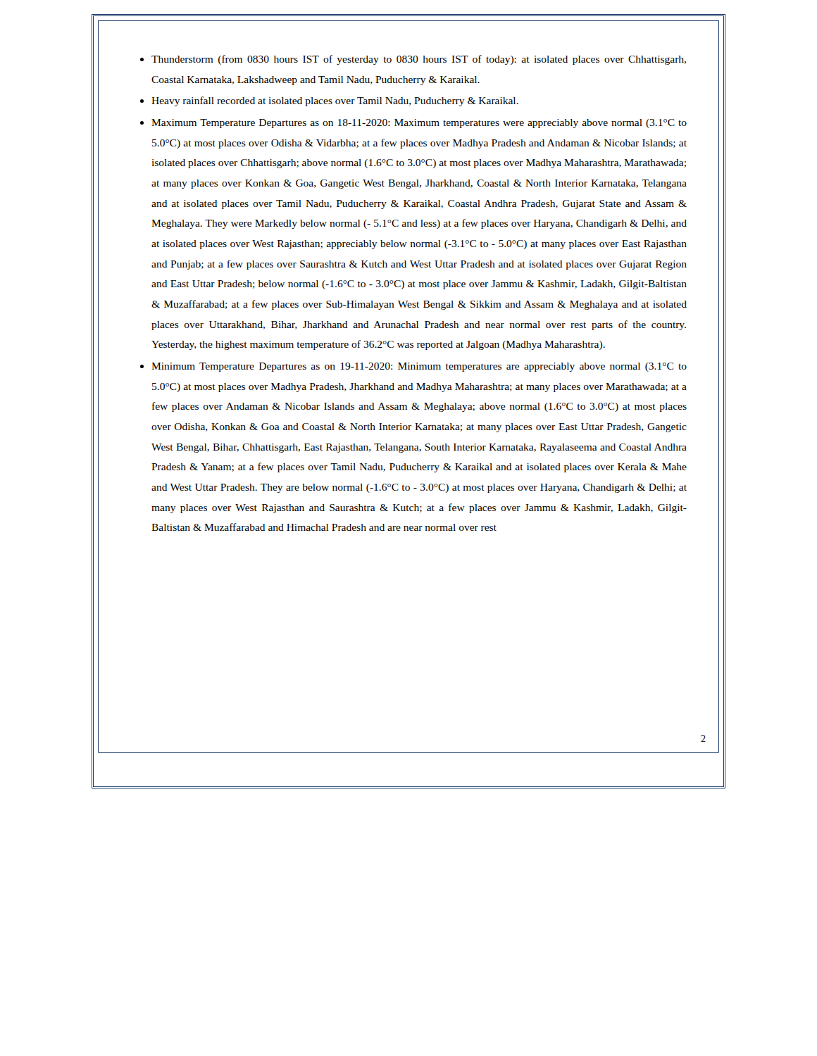Thunderstorm (from 0830 hours IST of yesterday to 0830 hours IST of today): at isolated places over Chhattisgarh, Coastal Karnataka, Lakshadweep and Tamil Nadu, Puducherry & Karaikal.
Heavy rainfall recorded at isolated places over Tamil Nadu, Puducherry & Karaikal.
Maximum Temperature Departures as on 18-11-2020: Maximum temperatures were appreciably above normal (3.1°C to 5.0°C) at most places over Odisha & Vidarbha; at a few places over Madhya Pradesh and Andaman & Nicobar Islands; at isolated places over Chhattisgarh; above normal (1.6°C to 3.0°C) at most places over Madhya Maharashtra, Marathawada; at many places over Konkan & Goa, Gangetic West Bengal, Jharkhand, Coastal & North Interior Karnataka, Telangana and at isolated places over Tamil Nadu, Puducherry & Karaikal, Coastal Andhra Pradesh, Gujarat State and Assam & Meghalaya. They were Markedly below normal (- 5.1°C and less) at a few places over Haryana, Chandigarh & Delhi, and at isolated places over West Rajasthan; appreciably below normal (-3.1°C to - 5.0°C) at many places over East Rajasthan and Punjab; at a few places over Saurashtra & Kutch and West Uttar Pradesh and at isolated places over Gujarat Region and East Uttar Pradesh; below normal (-1.6°C to - 3.0°C) at most place over Jammu & Kashmir, Ladakh, Gilgit-Baltistan & Muzaffarabad; at a few places over Sub-Himalayan West Bengal & Sikkim and Assam & Meghalaya and at isolated places over Uttarakhand, Bihar, Jharkhand and Arunachal Pradesh and near normal over rest parts of the country. Yesterday, the highest maximum temperature of 36.2°C was reported at Jalgoan (Madhya Maharashtra).
Minimum Temperature Departures as on 19-11-2020: Minimum temperatures are appreciably above normal (3.1°C to 5.0°C) at most places over Madhya Pradesh, Jharkhand and Madhya Maharashtra; at many places over Marathawada; at a few places over Andaman & Nicobar Islands and Assam & Meghalaya; above normal (1.6°C to 3.0°C) at most places over Odisha, Konkan & Goa and Coastal & North Interior Karnataka; at many places over East Uttar Pradesh, Gangetic West Bengal, Bihar, Chhattisgarh, East Rajasthan, Telangana, South Interior Karnataka, Rayalaseema and Coastal Andhra Pradesh & Yanam; at a few places over Tamil Nadu, Puducherry & Karaikal and at isolated places over Kerala & Mahe and West Uttar Pradesh. They are below normal (-1.6°C to - 3.0°C) at most places over Haryana, Chandigarh & Delhi; at many places over West Rajasthan and Saurashtra & Kutch; at a few places over Jammu & Kashmir, Ladakh, Gilgit-Baltistan & Muzaffarabad and Himachal Pradesh and are near normal over rest
2